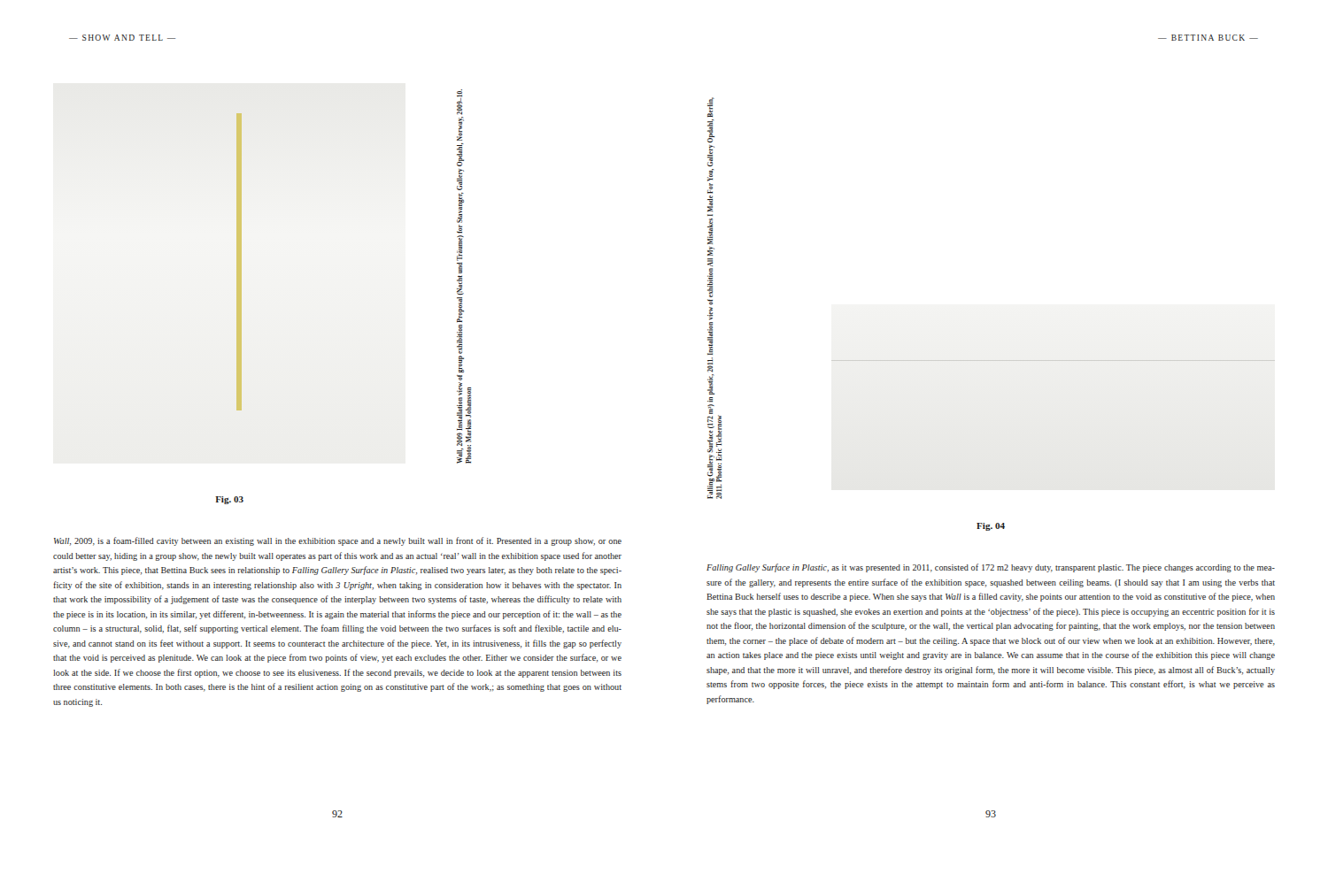— Show and Tell —
Wall, 2009 Installation view of group exhibition Proposal (Nacht und Träume) for Stavanger, Gallery Opdahl, Norway, 2009–10. Photo: Markus Johansson
Fig. 03
Wall, 2009, is a foam-filled cavity between an existing wall in the exhibition space and a newly built wall in front of it. Presented in a group show, or one could better say, hiding in a group show, the newly built wall operates as part of this work and as an actual ‘real’ wall in the exhibition space used for another artist’s work. This piece, that Bettina Buck sees in relationship to Falling Gallery Surface in Plastic, realised two years later, as they both relate to the specificity of the site of exhibition, stands in an interesting relationship also with 3 Upright, when taking in consideration how it behaves with the spectator. In that work the impossibility of a judgement of taste was the consequence of the interplay between two systems of taste, whereas the difficulty to relate with the piece is in its location, in its similar, yet different, in-betweenness. It is again the material that informs the piece and our perception of it: the wall – as the column – is a structural, solid, flat, self supporting vertical element. The foam filling the void between the two surfaces is soft and flexible, tactile and elusive, and cannot stand on its feet without a support. It seems to counteract the architecture of the piece. Yet, in its intrusiveness, it fills the gap so perfectly that the void is perceived as plenitude. We can look at the piece from two points of view, yet each excludes the other. Either we consider the surface, or we look at the side. If we choose the first option, we choose to see its elusiveness. If the second prevails, we decide to look at the apparent tension between its three constitutive elements. In both cases, there is the hint of a resilient action going on as constitutive part of the work,; as something that goes on without us noticing it.
92
— Bettina Buck —
Falling Gallery Surface (172 m²) in plastic, 2011. Installation view of exhibition All My Mistakes I Made For You, Gallery Opdahl, Berlin, 2011. Photo: Eric Tschernow
Fig. 04
Falling Galley Surface in Plastic, as it was presented in 2011, consisted of 172 m2 heavy duty, transparent plastic. The piece changes according to the measure of the gallery, and represents the entire surface of the exhibition space, squashed between ceiling beams. (I should say that I am using the verbs that Bettina Buck herself uses to describe a piece. When she says that Wall is a filled cavity, she points our attention to the void as constitutive of the piece, when she says that the plastic is squashed, she evokes an exertion and points at the ‘objectness’ of the piece). This piece is occupying an eccentric position for it is not the floor, the horizontal dimension of the sculpture, or the wall, the vertical plan advocating for painting, that the work employs, nor the tension between them, the corner – the place of debate of modern art – but the ceiling. A space that we block out of our view when we look at an exhibition. However, there, an action takes place and the piece exists until weight and gravity are in balance. We can assume that in the course of the exhibition this piece will change shape, and that the more it will unravel, and therefore destroy its original form, the more it will become visible. This piece, as almost all of Buck’s, actually stems from two opposite forces, the piece exists in the attempt to maintain form and anti-form in balance. This constant effort, is what we perceive as performance.
93